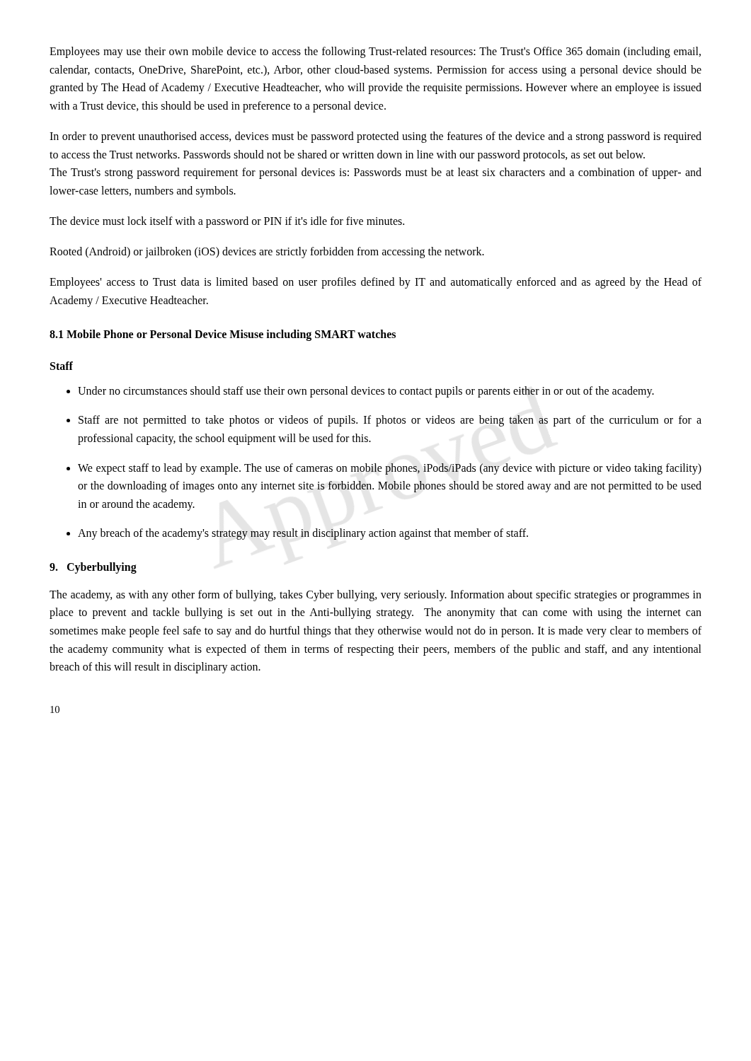Approved
Employees may use their own mobile device to access the following Trust-related resources: The Trust's Office 365 domain (including email, calendar, contacts, OneDrive, SharePoint, etc.), Arbor, other cloud-based systems. Permission for access using a personal device should be granted by The Head of Academy / Executive Headteacher, who will provide the requisite permissions. However where an employee is issued with a Trust device, this should be used in preference to a personal device.
In order to prevent unauthorised access, devices must be password protected using the features of the device and a strong password is required to access the Trust networks. Passwords should not be shared or written down in line with our password protocols, as set out below.
The Trust's strong password requirement for personal devices is: Passwords must be at least six characters and a combination of upper- and lower-case letters, numbers and symbols.
The device must lock itself with a password or PIN if it's idle for five minutes.
Rooted (Android) or jailbroken (iOS) devices are strictly forbidden from accessing the network.
Employees' access to Trust data is limited based on user profiles defined by IT and automatically enforced and as agreed by the Head of Academy / Executive Headteacher.
8.1 Mobile Phone or Personal Device Misuse including SMART watches
Staff
Under no circumstances should staff use their own personal devices to contact pupils or parents either in or out of the academy.
Staff are not permitted to take photos or videos of pupils. If photos or videos are being taken as part of the curriculum or for a professional capacity, the school equipment will be used for this.
We expect staff to lead by example. The use of cameras on mobile phones, iPods/iPads (any device with picture or video taking facility) or the downloading of images onto any internet site is forbidden. Mobile phones should be stored away and are not permitted to be used in or around the academy.
Any breach of the academy's strategy may result in disciplinary action against that member of staff.
9. Cyberbullying
The academy, as with any other form of bullying, takes Cyber bullying, very seriously. Information about specific strategies or programmes in place to prevent and tackle bullying is set out in the Anti-bullying strategy. The anonymity that can come with using the internet can sometimes make people feel safe to say and do hurtful things that they otherwise would not do in person. It is made very clear to members of the academy community what is expected of them in terms of respecting their peers, members of the public and staff, and any intentional breach of this will result in disciplinary action.
10